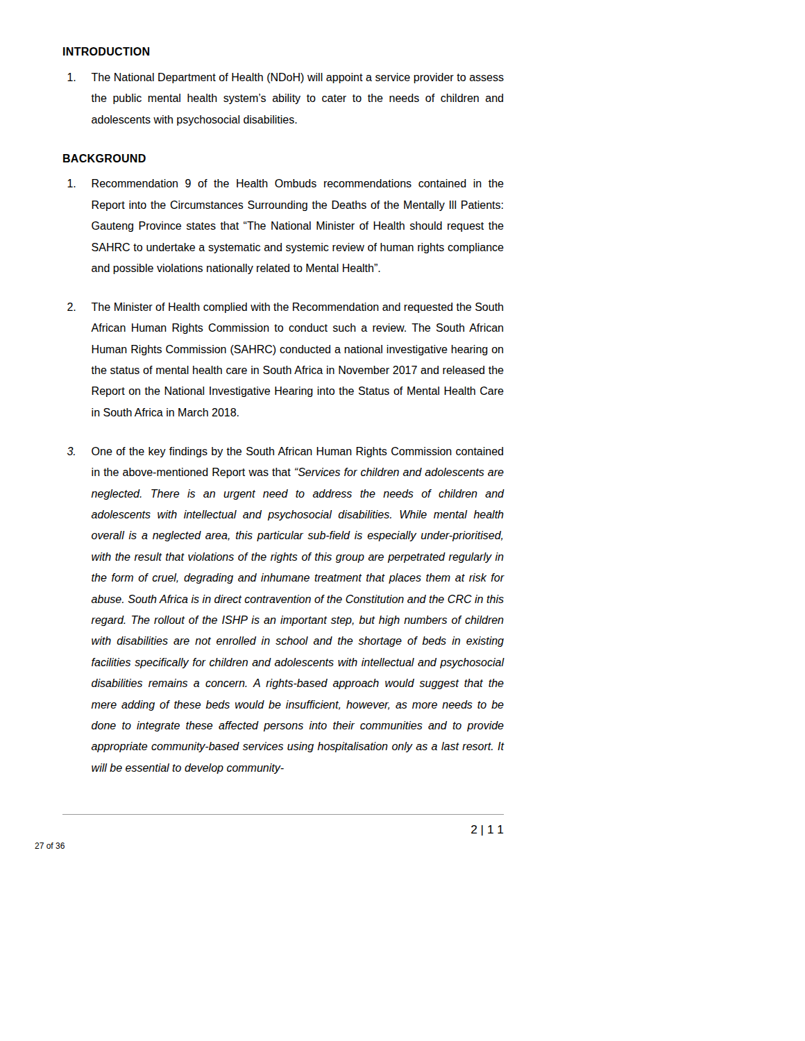INTRODUCTION
The National Department of Health (NDoH) will appoint a service provider to assess the public mental health system’s ability to cater to the needs of children and adolescents with psychosocial disabilities.
BACKGROUND
Recommendation 9 of the Health Ombuds recommendations contained in the Report into the Circumstances Surrounding the Deaths of the Mentally Ill Patients: Gauteng Province states that “The National Minister of Health should request the SAHRC to undertake a systematic and systemic review of human rights compliance and possible violations nationally related to Mental Health”.
The Minister of Health complied with the Recommendation and requested the South African Human Rights Commission to conduct such a review. The South African Human Rights Commission (SAHRC) conducted a national investigative hearing on the status of mental health care in South Africa in November 2017 and released the Report on the National Investigative Hearing into the Status of Mental Health Care in South Africa in March 2018.
One of the key findings by the South African Human Rights Commission contained in the above-mentioned Report was that “Services for children and adolescents are neglected. There is an urgent need to address the needs of children and adolescents with intellectual and psychosocial disabilities. While mental health overall is a neglected area, this particular sub-field is especially under-prioritised, with the result that violations of the rights of this group are perpetrated regularly in the form of cruel, degrading and inhumane treatment that places them at risk for abuse. South Africa is in direct contravention of the Constitution and the CRC in this regard. The rollout of the ISHP is an important step, but high numbers of children with disabilities are not enrolled in school and the shortage of beds in existing facilities specifically for children and adolescents with intellectual and psychosocial disabilities remains a concern. A rights-based approach would suggest that the mere adding of these beds would be insufficient, however, as more needs to be done to integrate these affected persons into their communities and to provide appropriate community-based services using hospitalisation only as a last resort. It will be essential to develop community-
2 | 1 1
27 of 36